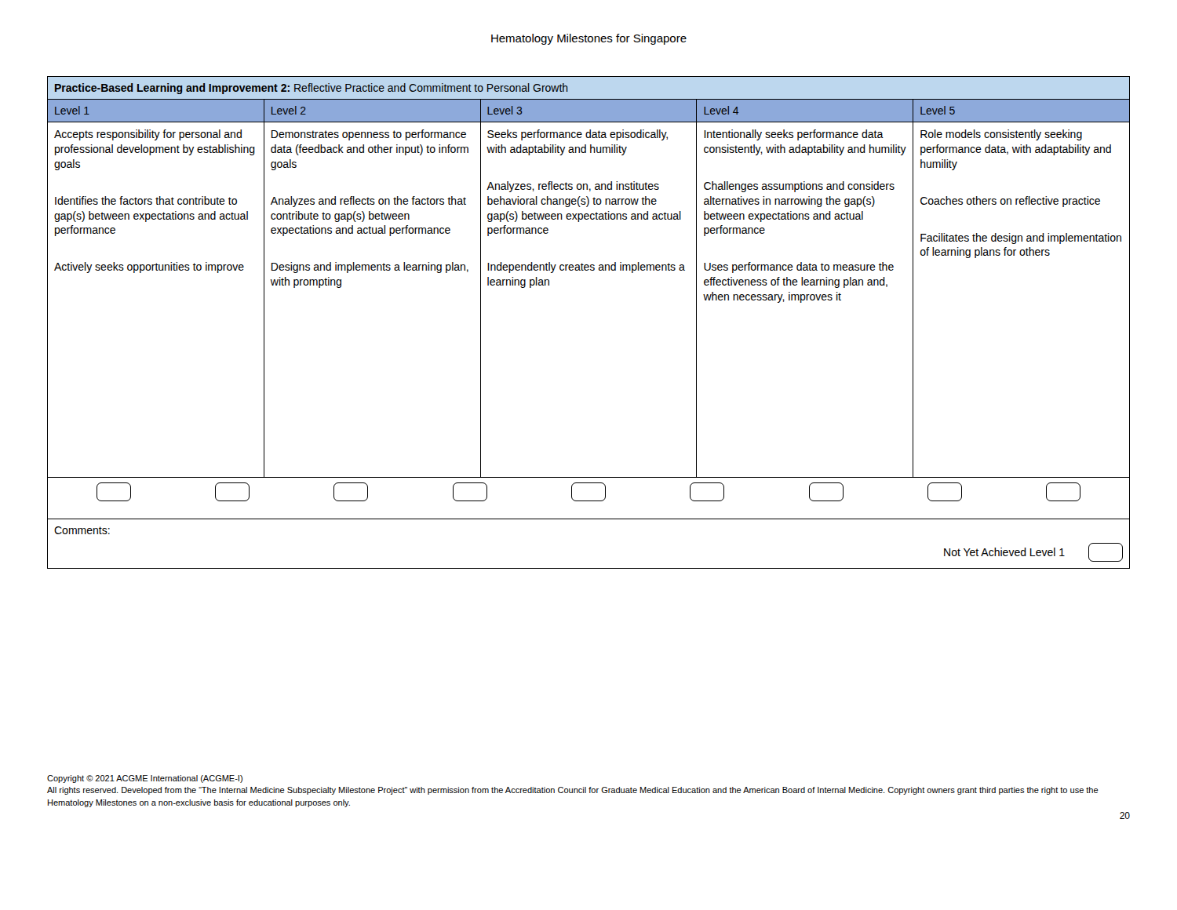Hematology Milestones for Singapore
| Practice-Based Learning and Improvement 2: Reflective Practice and Commitment to Personal Growth |
| --- |
| Level 1 | Level 2 | Level 3 | Level 4 | Level 5 |
| Accepts responsibility for personal and professional development by establishing goals Identifies the factors that contribute to gap(s) between expectations and actual performance Actively seeks opportunities to improve | Demonstrates openness to performance data (feedback and other input) to inform goals Analyzes and reflects on the factors that contribute to gap(s) between expectations and actual performance Designs and implements a learning plan, with prompting | Seeks performance data episodically, with adaptability and humility Analyzes, reflects on, and institutes behavioral change(s) to narrow the gap(s) between expectations and actual performance Independently creates and implements a learning plan | Intentionally seeks performance data consistently, with adaptability and humility Challenges assumptions and considers alternatives in narrowing the gap(s) between expectations and actual performance Uses performance data to measure the effectiveness of the learning plan and, when necessary, improves it | Role models consistently seeking performance data, with adaptability and humility Coaches others on reflective practice Facilitates the design and implementation of learning plans for others |
| Comments: Not Yet Achieved Level 1 |
Copyright © 2021 ACGME International (ACGME-I)
All rights reserved. Developed from the “The Internal Medicine Subspecialty Milestone Project” with permission from the Accreditation Council for Graduate Medical Education and the American Board of Internal Medicine. Copyright owners grant third parties the right to use the Hematology Milestones on a non-exclusive basis for educational purposes only.
20